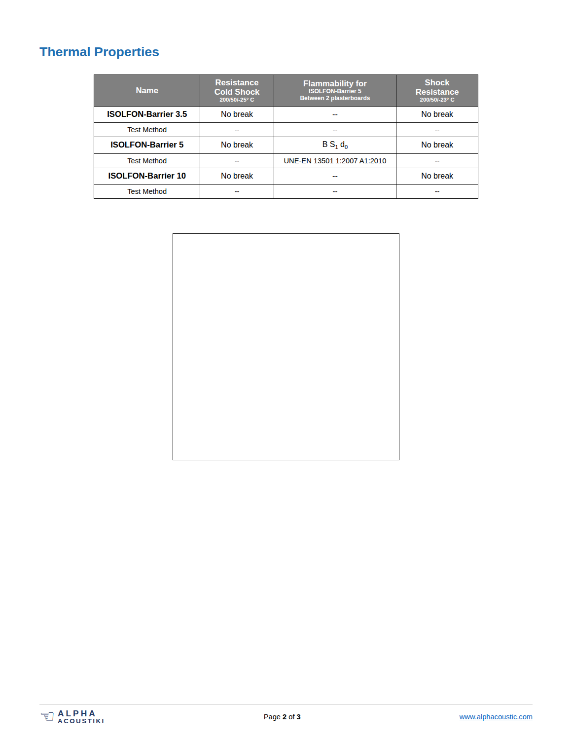Thermal Properties
| Name | Resistance Cold Shock 200/50/-25° C | Flammability for ISOLFON-Barrier 5 Between 2 plasterboards | Shock Resistance 200/50/-23° C |
| --- | --- | --- | --- |
| ISOLFON-Barrier 3.5 | No break | -- | No break |
| Test Method | -- | -- | -- |
| ISOLFON-Barrier 5 | No break | B S 1 d 0 | No break |
| Test Method | -- | UNE-EN 13501 1:2007 A1:2010 | -- |
| ISOLFON-Barrier 10 | No break | -- | No break |
| Test Method | -- | -- | -- |
☜ ALPHA ACOUSTIKI
Page 2 of 3
www.alphacoustic.com